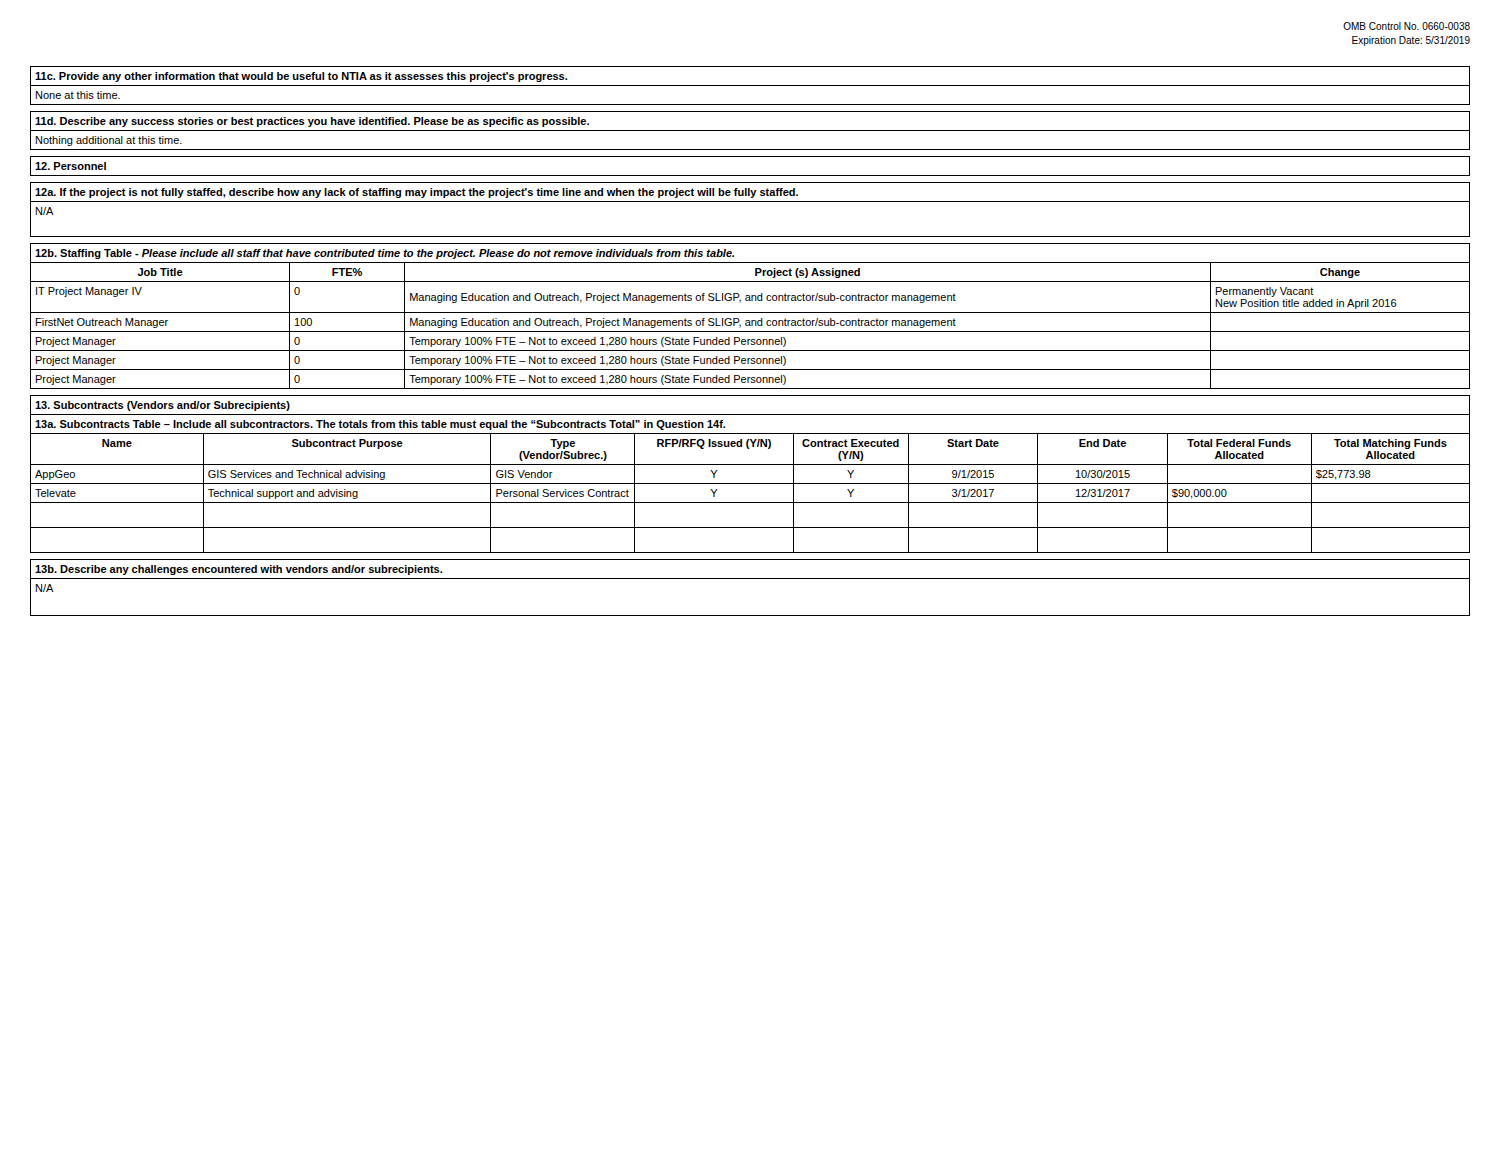OMB Control No. 0660-0038
Expiration Date: 5/31/2019
| 11c. Provide any other information that would be useful to NTIA as it assesses this project's progress. |
| None at this time. |
| 11d. Describe any success stories or best practices you have identified. Please be as specific as possible. |
| Nothing additional at this time. |
| 12. Personnel |
| 12a. If the project is not fully staffed, describe how any lack of staffing may impact the project's time line and when the project will be fully staffed. |
| N/A |
| 12b. Staffing Table - Please include all staff that have contributed time to the project. Please do not remove individuals from this table. |
| Job Title | FTE% | Project (s) Assigned | Change |
| IT Project Manager IV | 0 | Managing Education and Outreach, Project Managements of SLIGP, and contractor/sub-contractor management | Permanently Vacant New Position title added in April 2016 |
| FirstNet Outreach Manager | 100 | Managing Education and Outreach, Project Managements of SLIGP, and contractor/sub-contractor management | |
| Project Manager | 0 | Temporary 100% FTE – Not to exceed 1,280 hours (State Funded Personnel) | |
| Project Manager | 0 | Temporary 100% FTE – Not to exceed 1,280 hours (State Funded Personnel) | |
| Project Manager | 0 | Temporary 100% FTE – Not to exceed 1,280 hours (State Funded Personnel) | |
| 13. Subcontracts (Vendors and/or Subrecipients) |
| 13a. Subcontracts Table – Include all subcontractors. The totals from this table must equal the “Subcontracts Total” in Question 14f. |
| Name | Subcontract Purpose | Type (Vendor/Subrec.) | RFP/RFQ Issued (Y/N) | Contract Executed (Y/N) | Start Date | End Date | Total Federal Funds Allocated | Total Matching Funds Allocated |
| AppGeo | GIS Services and Technical advising | GIS Vendor | Y | Y | 9/1/2015 | 10/30/2015 | | $25,773.98 |
| Televate | Technical support and advising | Personal Services Contract | Y | Y | 3/1/2017 | 12/31/2017 | $90,000.00 | |
| 13b. Describe any challenges encountered with vendors and/or subrecipients. |
| N/A |